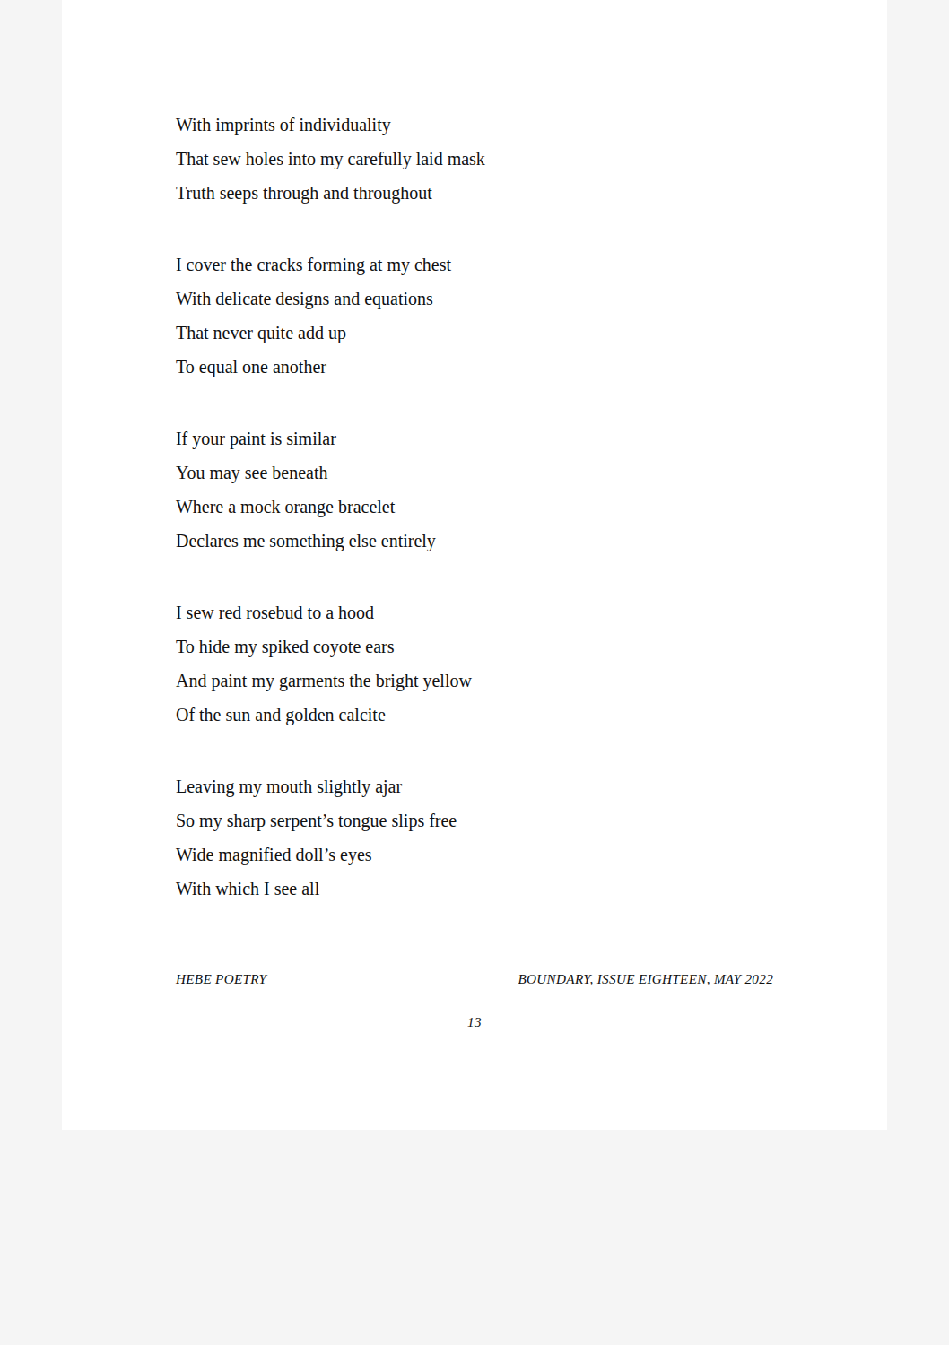With imprints of individuality
That sew holes into my carefully laid mask
Truth seeps through and throughout
I cover the cracks forming at my chest
With delicate designs and equations
That never quite add up
To equal one another
If your paint is similar
You may see beneath
Where a mock orange bracelet
Declares me something else entirely
I sew red rosebud to a hood
To hide my spiked coyote ears
And paint my garments the bright yellow
Of the sun and golden calcite
Leaving my mouth slightly ajar
So my sharp serpent’s tongue slips free
Wide magnified doll’s eyes
With which I see all
HEBE POETRY BOUNDARY, ISSUE EIGHTEEN, MAY 2022
13